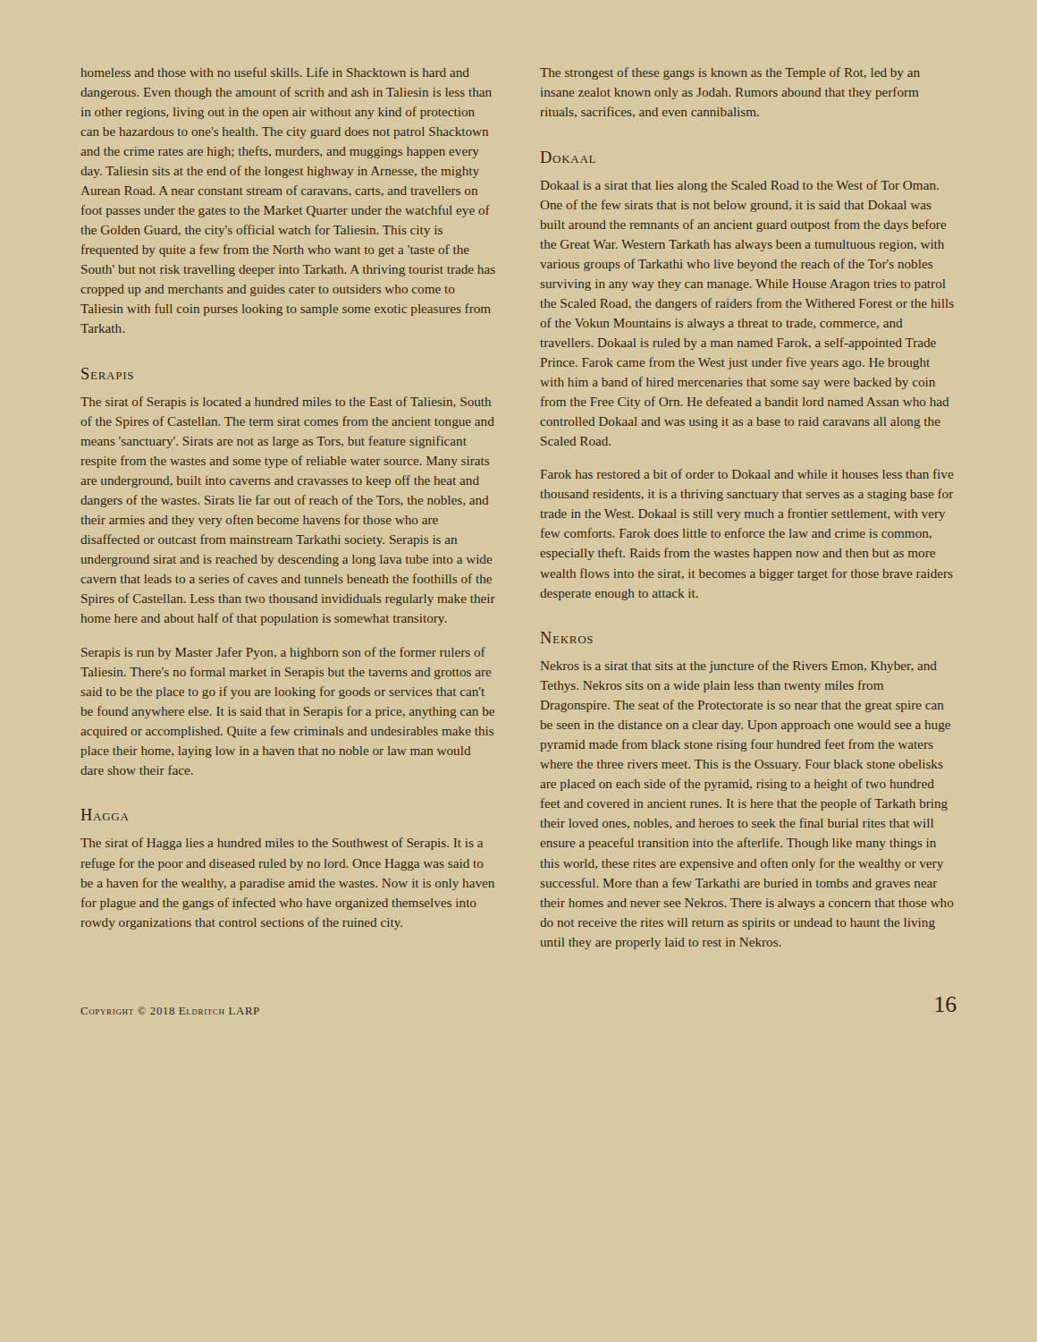homeless and those with no useful skills. Life in Shacktown is hard and dangerous. Even though the amount of scrith and ash in Taliesin is less than in other regions, living out in the open air without any kind of protection can be hazardous to one's health. The city guard does not patrol Shacktown and the crime rates are high; thefts, murders, and muggings happen every day. Taliesin sits at the end of the longest highway in Arnesse, the mighty Aurean Road. A near constant stream of caravans, carts, and travellers on foot passes under the gates to the Market Quarter under the watchful eye of the Golden Guard, the city's official watch for Taliesin. This city is frequented by quite a few from the North who want to get a 'taste of the South' but not risk travelling deeper into Tarkath. A thriving tourist trade has cropped up and merchants and guides cater to outsiders who come to Taliesin with full coin purses looking to sample some exotic pleasures from Tarkath.
Serapis
The sirat of Serapis is located a hundred miles to the East of Taliesin, South of the Spires of Castellan. The term sirat comes from the ancient tongue and means 'sanctuary'. Sirats are not as large as Tors, but feature significant respite from the wastes and some type of reliable water source. Many sirats are underground, built into caverns and cravasses to keep off the heat and dangers of the wastes. Sirats lie far out of reach of the Tors, the nobles, and their armies and they very often become havens for those who are disaffected or outcast from mainstream Tarkathi society. Serapis is an underground sirat and is reached by descending a long lava tube into a wide cavern that leads to a series of caves and tunnels beneath the foothills of the Spires of Castellan. Less than two thousand invididuals regularly make their home here and about half of that population is somewhat transitory.
Serapis is run by Master Jafer Pyon, a highborn son of the former rulers of Taliesin. There's no formal market in Serapis but the taverns and grottos are said to be the place to go if you are looking for goods or services that can't be found anywhere else. It is said that in Serapis for a price, anything can be acquired or accomplished. Quite a few criminals and undesirables make this place their home, laying low in a haven that no noble or law man would dare show their face.
Hagga
The sirat of Hagga lies a hundred miles to the Southwest of Serapis. It is a refuge for the poor and diseased ruled by no lord. Once Hagga was said to be a haven for the wealthy, a paradise amid the wastes. Now it is only haven for plague and the gangs of infected who have organized themselves into rowdy organizations that control sections of the ruined city.
The strongest of these gangs is known as the Temple of Rot, led by an insane zealot known only as Jodah. Rumors abound that they perform rituals, sacrifices, and even cannibalism.
Dokaal
Dokaal is a sirat that lies along the Scaled Road to the West of Tor Oman. One of the few sirats that is not below ground, it is said that Dokaal was built around the remnants of an ancient guard outpost from the days before the Great War. Western Tarkath has always been a tumultuous region, with various groups of Tarkathi who live beyond the reach of the Tor's nobles surviving in any way they can manage. While House Aragon tries to patrol the Scaled Road, the dangers of raiders from the Withered Forest or the hills of the Vokun Mountains is always a threat to trade, commerce, and travellers. Dokaal is ruled by a man named Farok, a self-appointed Trade Prince. Farok came from the West just under five years ago. He brought with him a band of hired mercenaries that some say were backed by coin from the Free City of Orn. He defeated a bandit lord named Assan who had controlled Dokaal and was using it as a base to raid caravans all along the Scaled Road.
Farok has restored a bit of order to Dokaal and while it houses less than five thousand residents, it is a thriving sanctuary that serves as a staging base for trade in the West. Dokaal is still very much a frontier settlement, with very few comforts. Farok does little to enforce the law and crime is common, especially theft. Raids from the wastes happen now and then but as more wealth flows into the sirat, it becomes a bigger target for those brave raiders desperate enough to attack it.
Nekros
Nekros is a sirat that sits at the juncture of the Rivers Emon, Khyber, and Tethys. Nekros sits on a wide plain less than twenty miles from Dragonspire. The seat of the Protectorate is so near that the great spire can be seen in the distance on a clear day. Upon approach one would see a huge pyramid made from black stone rising four hundred feet from the waters where the three rivers meet. This is the Ossuary. Four black stone obelisks are placed on each side of the pyramid, rising to a height of two hundred feet and covered in ancient runes. It is here that the people of Tarkath bring their loved ones, nobles, and heroes to seek the final burial rites that will ensure a peaceful transition into the afterlife. Though like many things in this world, these rites are expensive and often only for the wealthy or very successful. More than a few Tarkathi are buried in tombs and graves near their homes and never see Nekros. There is always a concern that those who do not receive the rites will return as spirits or undead to haunt the living until they are properly laid to rest in Nekros.
Copyright © 2018 Eldritch LARP 16